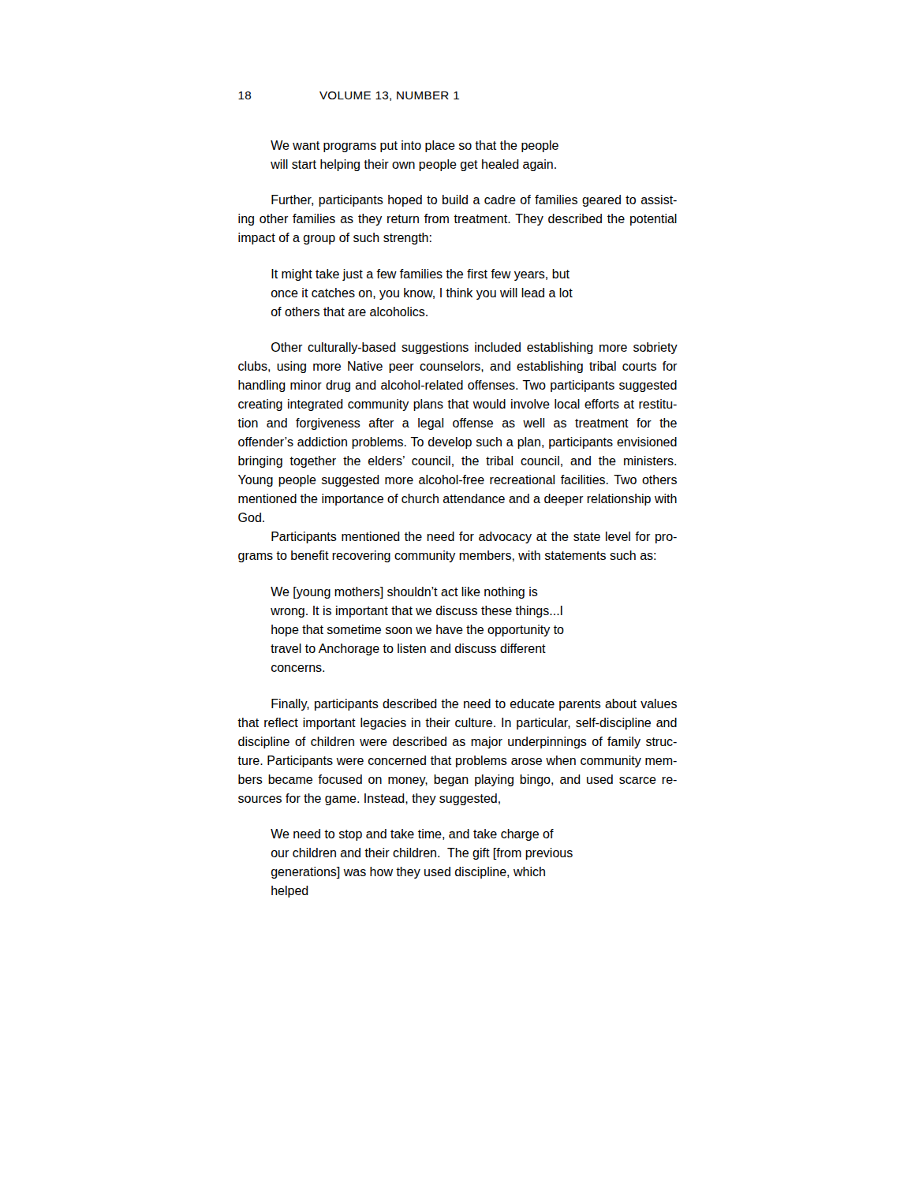18 VOLUME 13, NUMBER 1
We want programs put into place so that the people will start helping their own people get healed again.
Further, participants hoped to build a cadre of families geared to assisting other families as they return from treatment. They described the potential impact of a group of such strength:
It might take just a few families the first few years, but once it catches on, you know, I think you will lead a lot of others that are alcoholics.
Other culturally-based suggestions included establishing more sobriety clubs, using more Native peer counselors, and establishing tribal courts for handling minor drug and alcohol-related offenses. Two participants suggested creating integrated community plans that would involve local efforts at restitution and forgiveness after a legal offense as well as treatment for the offender’s addiction problems. To develop such a plan, participants envisioned bringing together the elders’ council, the tribal council, and the ministers. Young people suggested more alcohol-free recreational facilities. Two others mentioned the importance of church attendance and a deeper relationship with God.
Participants mentioned the need for advocacy at the state level for programs to benefit recovering community members, with statements such as:
We [young mothers] shouldn’t act like nothing is wrong. It is important that we discuss these things...I hope that sometime soon we have the opportunity to travel to Anchorage to listen and discuss different concerns.
Finally, participants described the need to educate parents about values that reflect important legacies in their culture. In particular, self-discipline and discipline of children were described as major underpinnings of family structure. Participants were concerned that problems arose when community members became focused on money, began playing bingo, and used scarce resources for the game. Instead, they suggested,
We need to stop and take time, and take charge of our children and their children. The gift [from previous generations] was how they used discipline, which helped